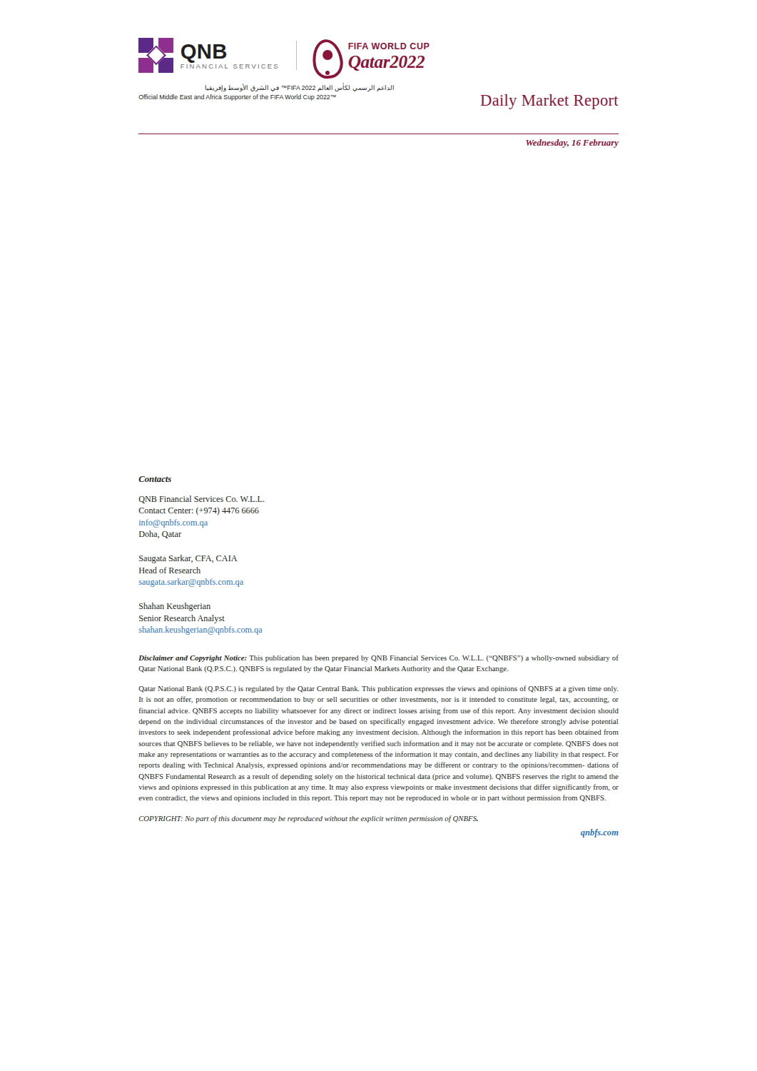QNB
FINANCIAL SERVICES
FIFA WORLD CUP
Qatar2022
الداعم الرسمي لكأس العالم FIFA 2022™ في الشرق الأوسط وإفريقيا
Official Middle East and Africa Supporter of the FIFA World Cup 2022™
Daily Market Report
Wednesday, 16 February 2022
Contacts
QNB Financial Services Co. W.L.L.
Contact Center: (+974) 4476 6666
info@qnbfs.com.qa
Doha, Qatar
Saugata Sarkar, CFA, CAIA
Head of Research
saugata.sarkar@qnbfs.com.qa
Shahan Keushgerian
Senior Research Analyst
shahan.keushgerian@qnbfs.com.qa
Disclaimer and Copyright Notice: This publication has been prepared by QNB Financial Services Co. W.L.L. (“QNBFS”) a wholly-owned subsidiary of Qatar National Bank (Q.P.S.C.). QNBFS is regulated by the Qatar Financial Markets Authority and the Qatar Exchange.
Qatar National Bank (Q.P.S.C.) is regulated by the Qatar Central Bank. This publication expresses the views and opinions of QNBFS at a given time only. It is not an offer, promotion or recommendation to buy or sell securities or other investments, nor is it intended to constitute legal, tax, accounting, or financial advice. QNBFS accepts no liability whatsoever for any direct or indirect losses arising from use of this report. Any investment decision should depend on the individual circumstances of the investor and be based on specifically engaged investment advice. We therefore strongly advise potential investors to seek independent professional advice before making any investment decision. Although the information in this report has been obtained from sources that QNBFS believes to be reliable, we have not independently verified such information and it may not be accurate or complete. QNBFS does not make any representations or warranties as to the accuracy and completeness of the information it may contain, and declines any liability in that respect. For reports dealing with Technical Analysis, expressed opinions and/or recommendations may be different or contrary to the opinions/recommen- dations of QNBFS Fundamental Research as a result of depending solely on the historical technical data (price and volume). QNBFS reserves the right to amend the views and opinions expressed in this publication at any time. It may also express viewpoints or make investment decisions that differ significantly from, or even contradict, the views and opinions included in this report. This report may not be reproduced in whole or in part without permission from QNBFS.
COPYRIGHT: No part of this document may be reproduced without the explicit written permission of QNBFS.
qnbfs.com